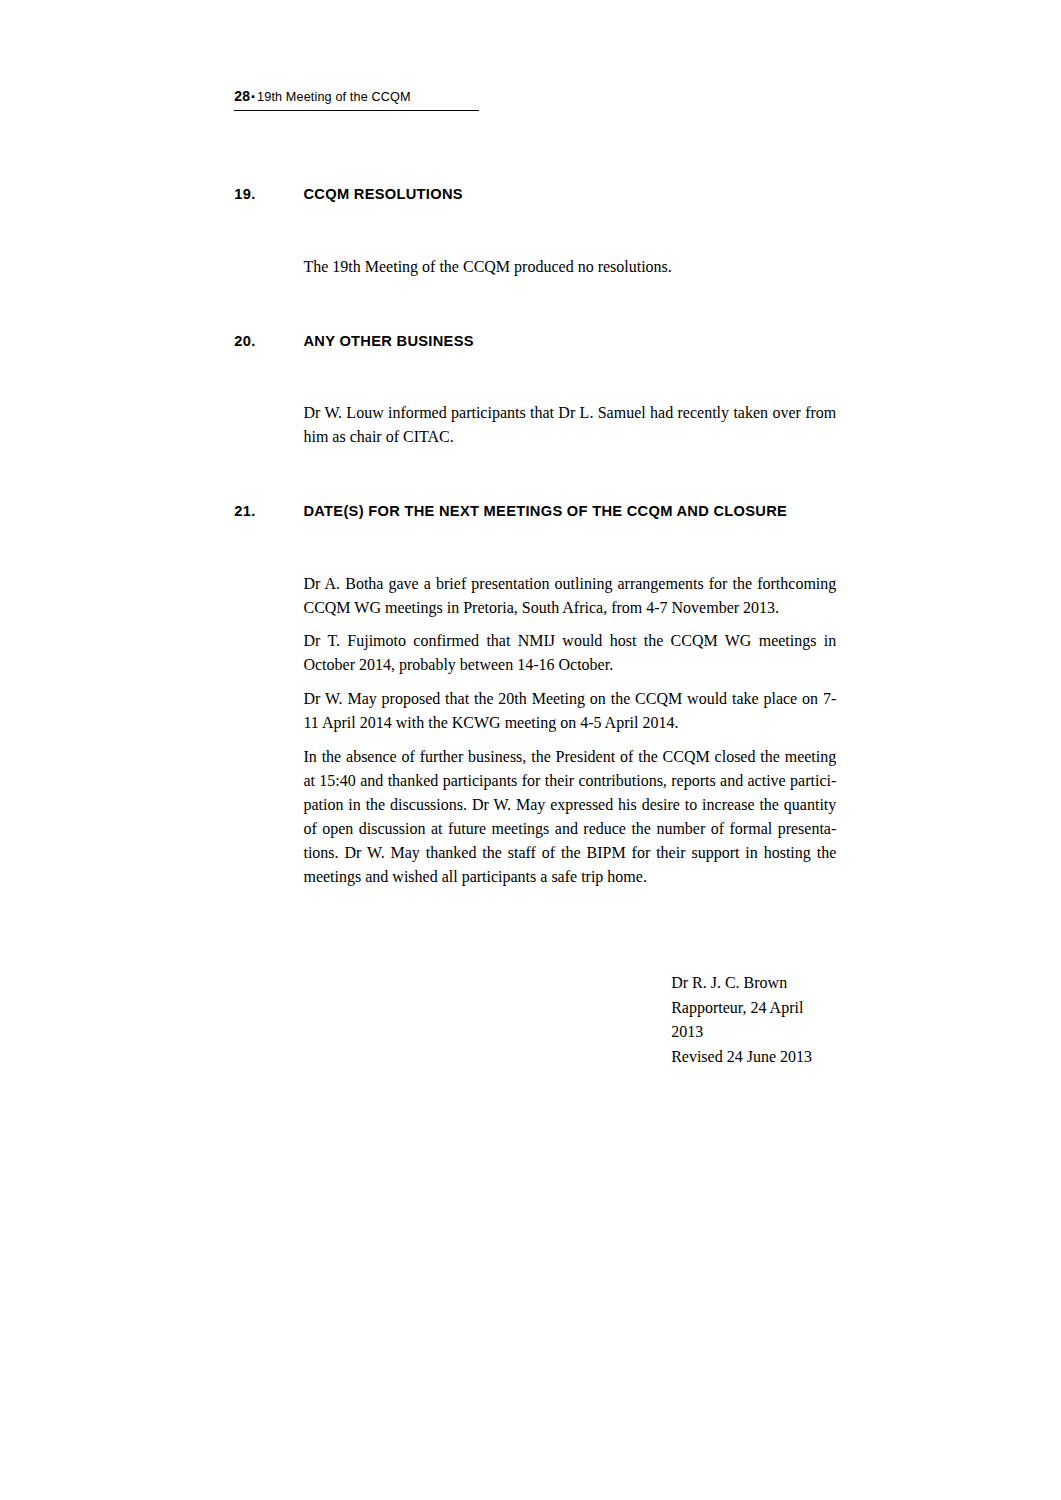28▪19th Meeting of the CCQM
19. CCQM RESOLUTIONS
The 19th Meeting of the CCQM produced no resolutions.
20. ANY OTHER BUSINESS
Dr W. Louw informed participants that Dr L. Samuel had recently taken over from him as chair of CITAC.
21. DATE(S) FOR THE NEXT MEETINGS OF THE CCQM AND CLOSURE
Dr A. Botha gave a brief presentation outlining arrangements for the forthcoming CCQM WG meetings in Pretoria, South Africa, from 4-7 November 2013.
Dr T. Fujimoto confirmed that NMIJ would host the CCQM WG meetings in October 2014, probably between 14-16 October.
Dr W. May proposed that the 20th Meeting on the CCQM would take place on 7-11 April 2014 with the KCWG meeting on 4-5 April 2014.
In the absence of further business, the President of the CCQM closed the meeting at 15:40 and thanked participants for their contributions, reports and active participation in the discussions. Dr W. May expressed his desire to increase the quantity of open discussion at future meetings and reduce the number of formal presentations. Dr W. May thanked the staff of the BIPM for their support in hosting the meetings and wished all participants a safe trip home.
Dr R. J. C. Brown
Rapporteur, 24 April 2013
Revised 24 June 2013